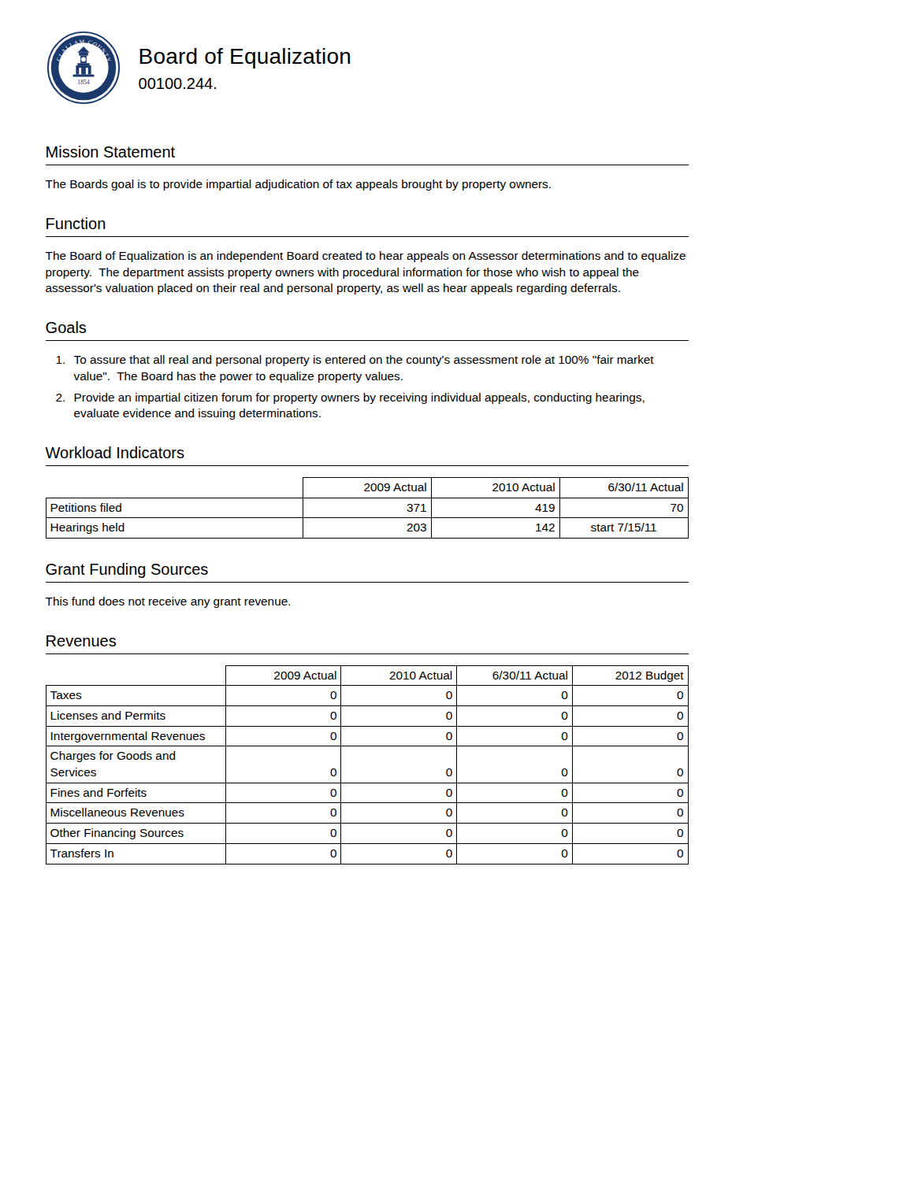1854 CLALLAM COUNTY
Board of Equalization
00100.244.
Mission Statement
The Boards goal is to provide impartial adjudication of tax appeals brought by property owners.
Function
The Board of Equalization is an independent Board created to hear appeals on Assessor determinations and to equalize property. The department assists property owners with procedural information for those who wish to appeal the assessor's valuation placed on their real and personal property, as well as hear appeals regarding deferrals.
Goals
To assure that all real and personal property is entered on the county's assessment role at 100% "fair market value". The Board has the power to equalize property values.
Provide an impartial citizen forum for property owners by receiving individual appeals, conducting hearings, evaluate evidence and issuing determinations.
Workload Indicators
| | 2009 Actual | 2010 Actual | 6/30/11 Actual |
| --- | --- | --- | --- |
| Petitions filed | 371 | 419 | 70 |
| Hearings held | 203 | 142 | start 7/15/11 |
Grant Funding Sources
This fund does not receive any grant revenue.
Revenues
| | 2009 Actual | 2010 Actual | 6/30/11 Actual | 2012 Budget |
| --- | --- | --- | --- | --- |
| Taxes | 0 | 0 | 0 | 0 |
| Licenses and Permits | 0 | 0 | 0 | 0 |
| Intergovernmental Revenues | 0 | 0 | 0 | 0 |
| Charges for Goods and Services | 0 | 0 | 0 | 0 |
| Fines and Forfeits | 0 | 0 | 0 | 0 |
| Miscellaneous Revenues | 0 | 0 | 0 | 0 |
| Other Financing Sources | 0 | 0 | 0 | 0 |
| Transfers In | 0 | 0 | 0 | 0 |